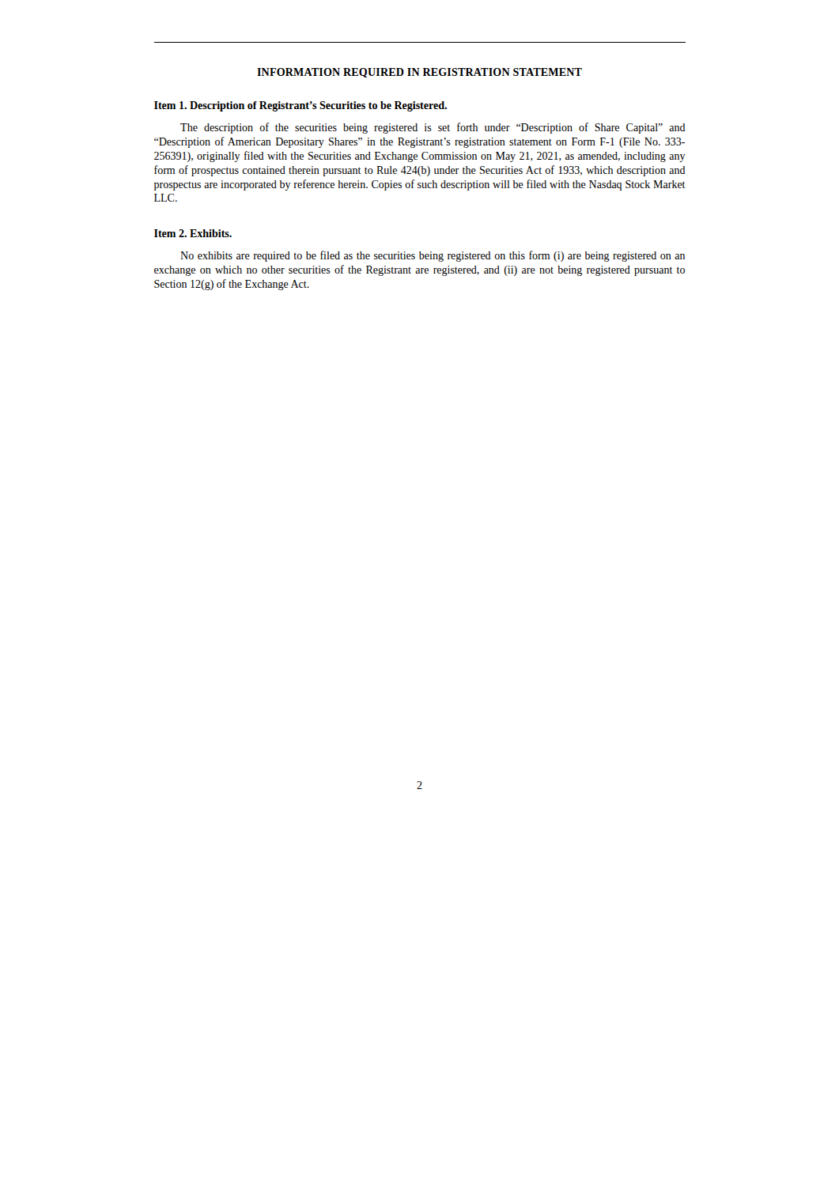INFORMATION REQUIRED IN REGISTRATION STATEMENT
Item 1. Description of Registrant’s Securities to be Registered.
The description of the securities being registered is set forth under “Description of Share Capital” and “Description of American Depositary Shares” in the Registrant’s registration statement on Form F-1 (File No. 333-256391), originally filed with the Securities and Exchange Commission on May 21, 2021, as amended, including any form of prospectus contained therein pursuant to Rule 424(b) under the Securities Act of 1933, which description and prospectus are incorporated by reference herein. Copies of such description will be filed with the Nasdaq Stock Market LLC.
Item 2. Exhibits.
No exhibits are required to be filed as the securities being registered on this form (i) are being registered on an exchange on which no other securities of the Registrant are registered, and (ii) are not being registered pursuant to Section 12(g) of the Exchange Act.
2